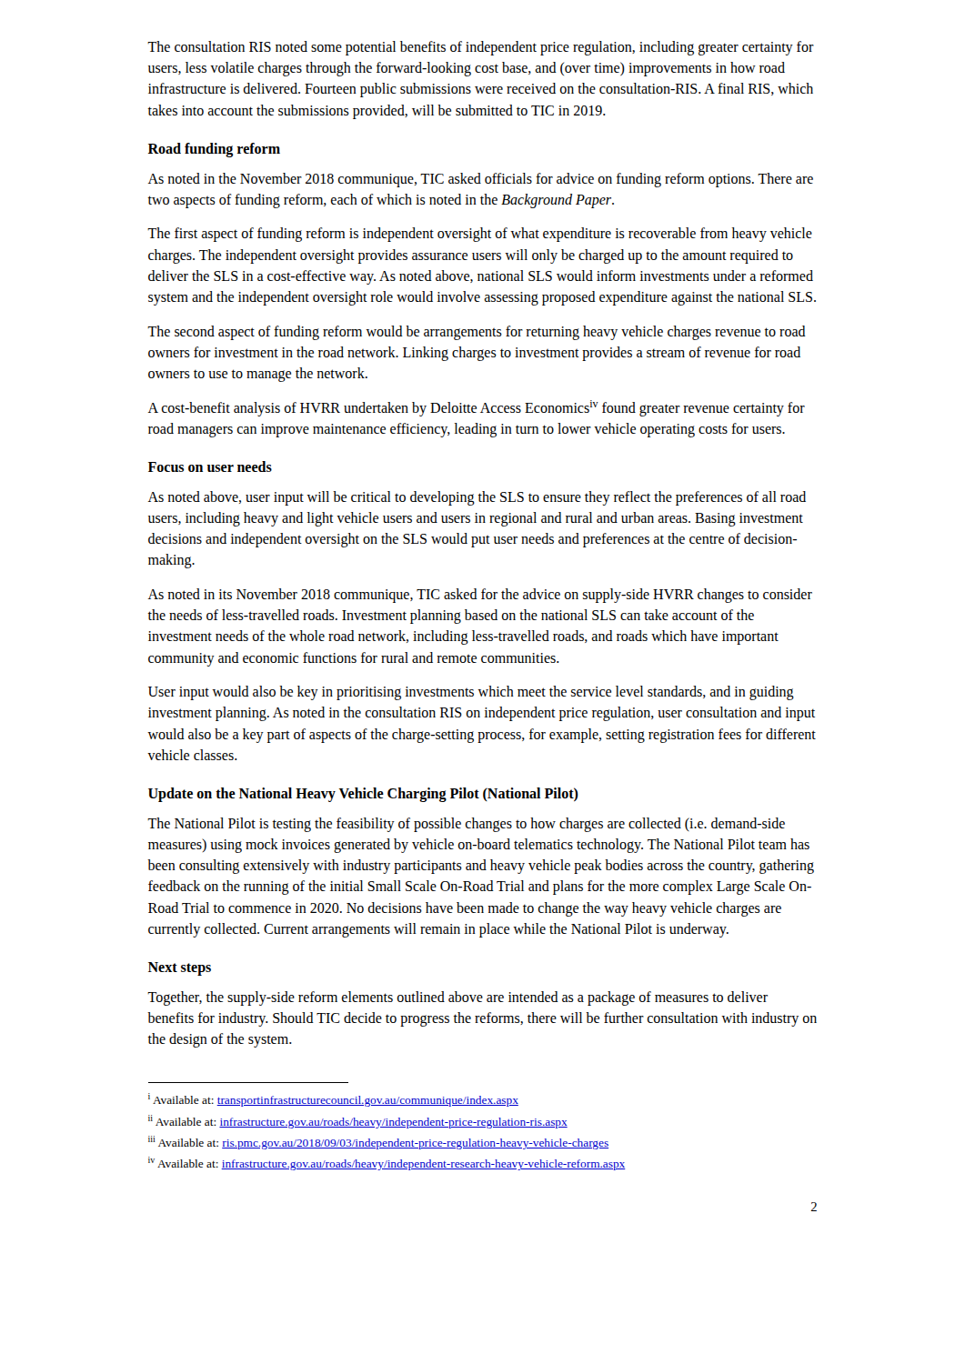The consultation RIS noted some potential benefits of independent price regulation, including greater certainty for users, less volatile charges through the forward-looking cost base, and (over time) improvements in how road infrastructure is delivered. Fourteen public submissions were received on the consultation-RIS. A final RIS, which takes into account the submissions provided, will be submitted to TIC in 2019.
Road funding reform
As noted in the November 2018 communique, TIC asked officials for advice on funding reform options. There are two aspects of funding reform, each of which is noted in the Background Paper.
The first aspect of funding reform is independent oversight of what expenditure is recoverable from heavy vehicle charges. The independent oversight provides assurance users will only be charged up to the amount required to deliver the SLS in a cost-effective way. As noted above, national SLS would inform investments under a reformed system and the independent oversight role would involve assessing proposed expenditure against the national SLS.
The second aspect of funding reform would be arrangements for returning heavy vehicle charges revenue to road owners for investment in the road network. Linking charges to investment provides a stream of revenue for road owners to use to manage the network.
A cost-benefit analysis of HVRR undertaken by Deloitte Access Economicsiv found greater revenue certainty for road managers can improve maintenance efficiency, leading in turn to lower vehicle operating costs for users.
Focus on user needs
As noted above, user input will be critical to developing the SLS to ensure they reflect the preferences of all road users, including heavy and light vehicle users and users in regional and rural and urban areas. Basing investment decisions and independent oversight on the SLS would put user needs and preferences at the centre of decision-making.
As noted in its November 2018 communique, TIC asked for the advice on supply-side HVRR changes to consider the needs of less-travelled roads. Investment planning based on the national SLS can take account of the investment needs of the whole road network, including less-travelled roads, and roads which have important community and economic functions for rural and remote communities.
User input would also be key in prioritising investments which meet the service level standards, and in guiding investment planning. As noted in the consultation RIS on independent price regulation, user consultation and input would also be a key part of aspects of the charge-setting process, for example, setting registration fees for different vehicle classes.
Update on the National Heavy Vehicle Charging Pilot (National Pilot)
The National Pilot is testing the feasibility of possible changes to how charges are collected (i.e. demand-side measures) using mock invoices generated by vehicle on-board telematics technology. The National Pilot team has been consulting extensively with industry participants and heavy vehicle peak bodies across the country, gathering feedback on the running of the initial Small Scale On-Road Trial and plans for the more complex Large Scale On-Road Trial to commence in 2020. No decisions have been made to change the way heavy vehicle charges are currently collected. Current arrangements will remain in place while the National Pilot is underway.
Next steps
Together, the supply-side reform elements outlined above are intended as a package of measures to deliver benefits for industry. Should TIC decide to progress the reforms, there will be further consultation with industry on the design of the system.
i Available at: transportinfrastructurecouncil.gov.au/communique/index.aspx
ii Available at: infrastructure.gov.au/roads/heavy/independent-price-regulation-ris.aspx
iii Available at: ris.pmc.gov.au/2018/09/03/independent-price-regulation-heavy-vehicle-charges
iv Available at: infrastructure.gov.au/roads/heavy/independent-research-heavy-vehicle-reform.aspx
2